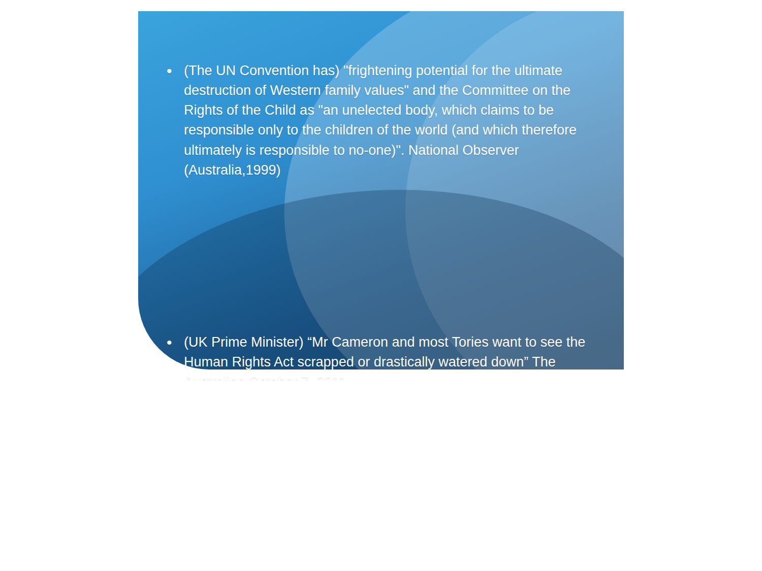(The UN Convention has) "frightening potential for the ultimate destruction of Western family values" and the Committee on the Rights of the Child as "an unelected body, which claims to be responsible only to the children of the world (and which therefore ultimately is responsible to no-one)". National Observer (Australia,1999)
(UK Prime Minister) “Mr Cameron and most Tories want to see the Human Rights Act scrapped or drastically watered down” The Australian October 7, 2011